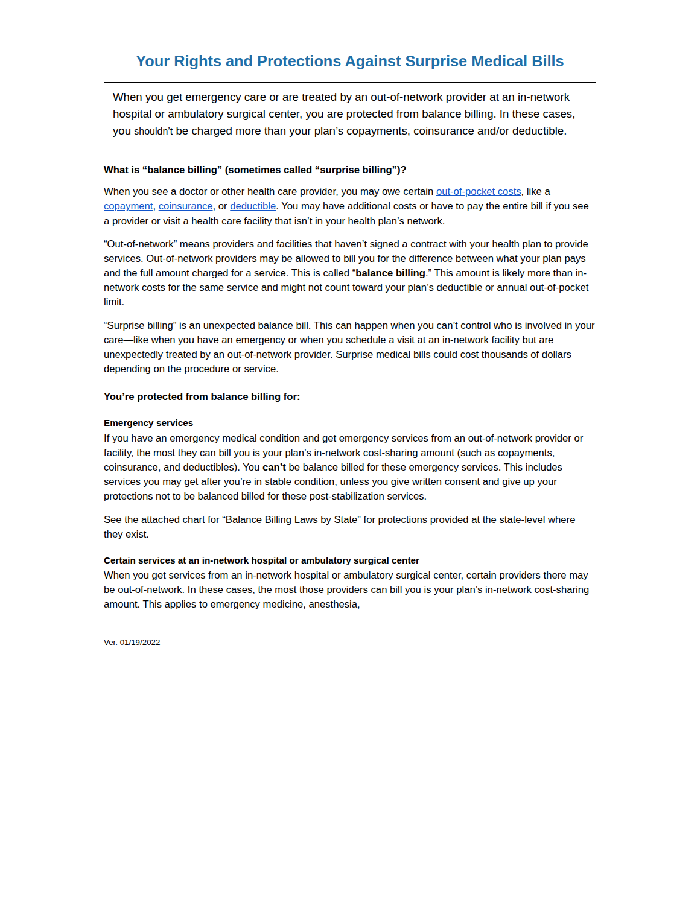Your Rights and Protections Against Surprise Medical Bills
When you get emergency care or are treated by an out-of-network provider at an in-network hospital or ambulatory surgical center, you are protected from balance billing. In these cases, you shouldn’t be charged more than your plan’s copayments, coinsurance and/or deductible.
What is “balance billing” (sometimes called “surprise billing”)?
When you see a doctor or other health care provider, you may owe certain out-of-pocket costs, like a copayment, coinsurance, or deductible. You may have additional costs or have to pay the entire bill if you see a provider or visit a health care facility that isn’t in your health plan’s network.
“Out-of-network” means providers and facilities that haven’t signed a contract with your health plan to provide services. Out-of-network providers may be allowed to bill you for the difference between what your plan pays and the full amount charged for a service. This is called “balance billing.” This amount is likely more than in-network costs for the same service and might not count toward your plan’s deductible or annual out-of-pocket limit.
“Surprise billing” is an unexpected balance bill. This can happen when you can’t control who is involved in your care—like when you have an emergency or when you schedule a visit at an in-network facility but are unexpectedly treated by an out-of-network provider. Surprise medical bills could cost thousands of dollars depending on the procedure or service.
You’re protected from balance billing for:
Emergency services
If you have an emergency medical condition and get emergency services from an out-of-network provider or facility, the most they can bill you is your plan’s in-network cost-sharing amount (such as copayments, coinsurance, and deductibles). You can’t be balance billed for these emergency services. This includes services you may get after you’re in stable condition, unless you give written consent and give up your protections not to be balanced billed for these post-stabilization services.
See the attached chart for “Balance Billing Laws by State” for protections provided at the state-level where they exist.
Certain services at an in-network hospital or ambulatory surgical center
When you get services from an in-network hospital or ambulatory surgical center, certain providers there may be out-of-network. In these cases, the most those providers can bill you is your plan’s in-network cost-sharing amount. This applies to emergency medicine, anesthesia,
Ver. 01/19/2022